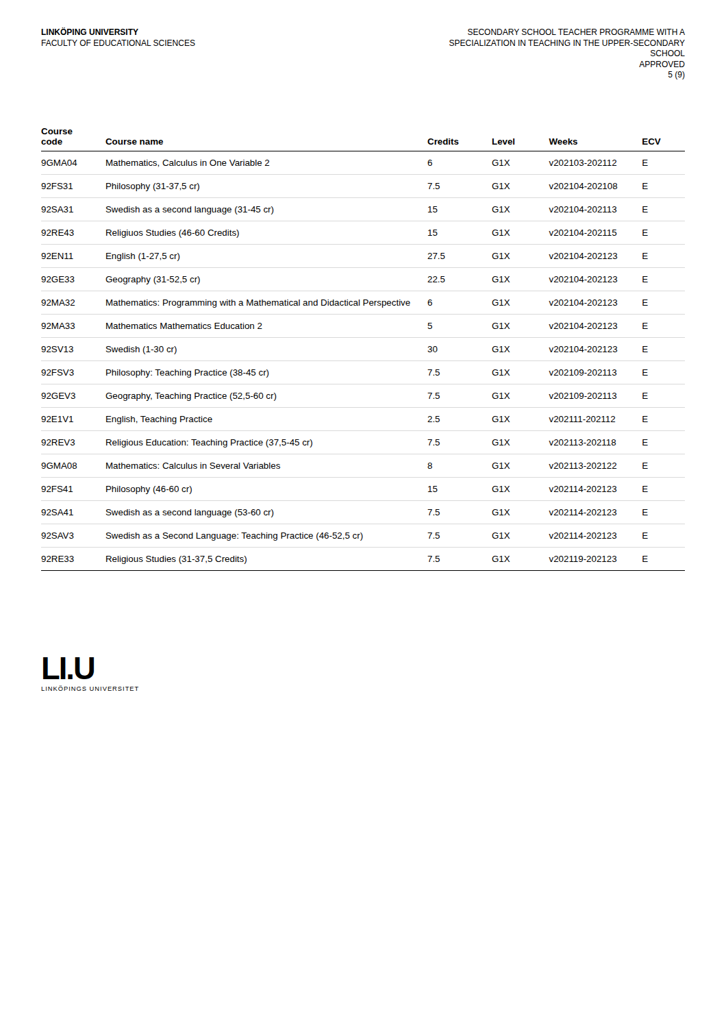LINKÖPING UNIVERSITY
FACULTY OF EDUCATIONAL SCIENCES
SECONDARY SCHOOL TEACHER PROGRAMME WITH A
SPECIALIZATION IN TEACHING IN THE UPPER-SECONDARY
SCHOOL
APPROVED
5 (9)
| Course code | Course name | Credits | Level | Weeks | ECV |
| --- | --- | --- | --- | --- | --- |
| 9GMA04 | Mathematics, Calculus in One Variable 2 | 6 | G1X | v202103-202112 | E |
| 92FS31 | Philosophy (31-37,5 cr) | 7.5 | G1X | v202104-202108 | E |
| 92SA31 | Swedish as a second language (31-45 cr) | 15 | G1X | v202104-202113 | E |
| 92RE43 | Religiuos Studies (46-60 Credits) | 15 | G1X | v202104-202115 | E |
| 92EN11 | English (1-27,5 cr) | 27.5 | G1X | v202104-202123 | E |
| 92GE33 | Geography (31-52,5 cr) | 22.5 | G1X | v202104-202123 | E |
| 92MA32 | Mathematics: Programming with a Mathematical and Didactical Perspective | 6 | G1X | v202104-202123 | E |
| 92MA33 | Mathematics Mathematics Education 2 | 5 | G1X | v202104-202123 | E |
| 92SV13 | Swedish (1-30 cr) | 30 | G1X | v202104-202123 | E |
| 92FSV3 | Philosophy: Teaching Practice (38-45 cr) | 7.5 | G1X | v202109-202113 | E |
| 92GEV3 | Geography, Teaching Practice (52,5-60 cr) | 7.5 | G1X | v202109-202113 | E |
| 92E1V1 | English, Teaching Practice | 2.5 | G1X | v202111-202112 | E |
| 92REV3 | Religious Education: Teaching Practice (37,5-45 cr) | 7.5 | G1X | v202113-202118 | E |
| 9GMA08 | Mathematics: Calculus in Several Variables | 8 | G1X | v202113-202122 | E |
| 92FS41 | Philosophy (46-60 cr) | 15 | G1X | v202114-202123 | E |
| 92SA41 | Swedish as a second language (53-60 cr) | 7.5 | G1X | v202114-202123 | E |
| 92SAV3 | Swedish as a Second Language: Teaching Practice (46-52,5 cr) | 7.5 | G1X | v202114-202123 | E |
| 92RE33 | Religious Studies (31-37,5 Credits) | 7.5 | G1X | v202119-202123 | E |
LI.U
LINKÖPINGS UNIVERSITET